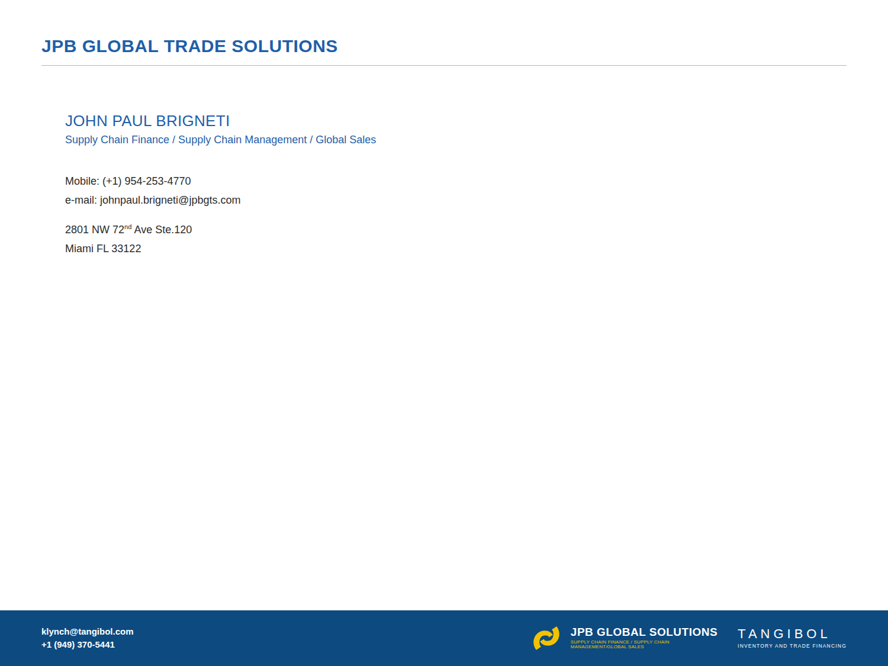JPB GLOBAL TRADE SOLUTIONS
JOHN PAUL BRIGNETI
Supply Chain Finance / Supply Chain Management / Global Sales
Mobile: (+1) 954-253-4770
e-mail: johnpaul.brigneti@jpbgts.com
2801 NW 72nd Ave Ste.120
Miami FL 33122
klynch@tangibol.com
+1 (949) 370-5441
JPB GLOBAL SOLUTIONS
Supply Chain Finance / Supply Chain Management/Global Sales
TANGIBOL
Inventory and Trade Financing